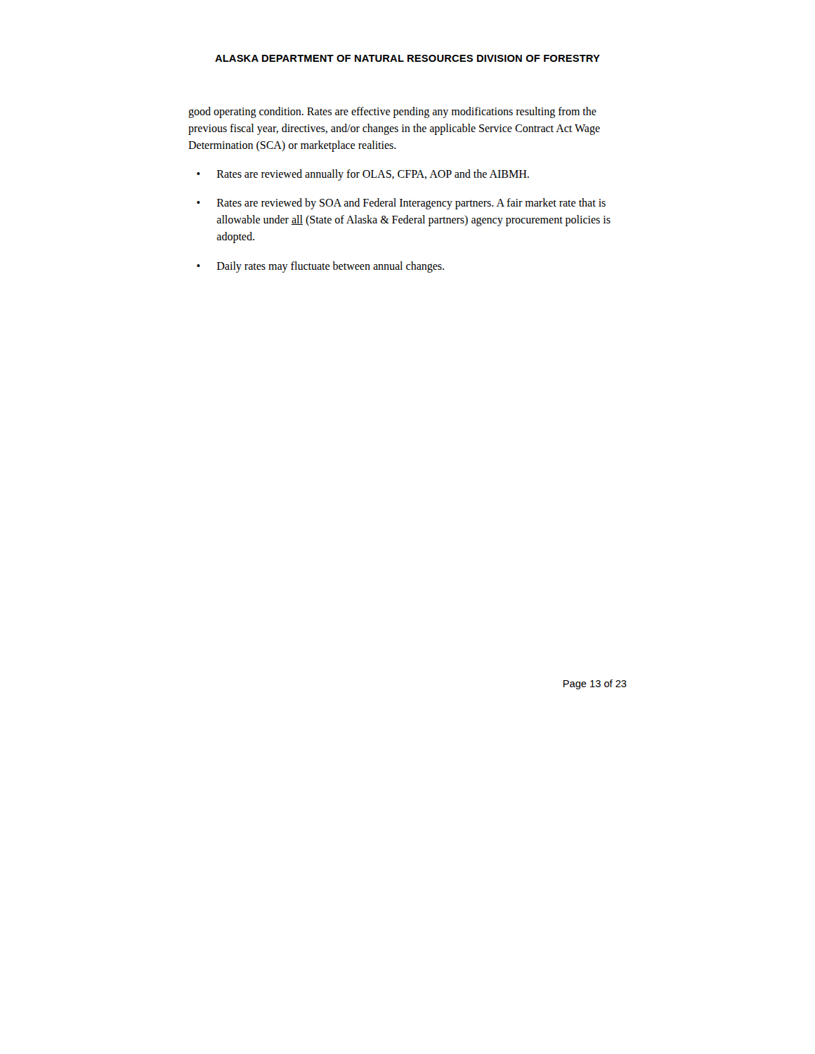ALASKA DEPARTMENT OF NATURAL RESOURCES DIVISION OF FORESTRY
good operating condition. Rates are effective pending any modifications resulting from the previous fiscal year, directives, and/or changes in the applicable Service Contract Act Wage Determination (SCA) or marketplace realities.
Rates are reviewed annually for OLAS, CFPA, AOP and the AIBMH.
Rates are reviewed by SOA and Federal Interagency partners. A fair market rate that is allowable under all (State of Alaska & Federal partners) agency procurement policies is adopted.
Daily rates may fluctuate between annual changes.
Page 13 of 23